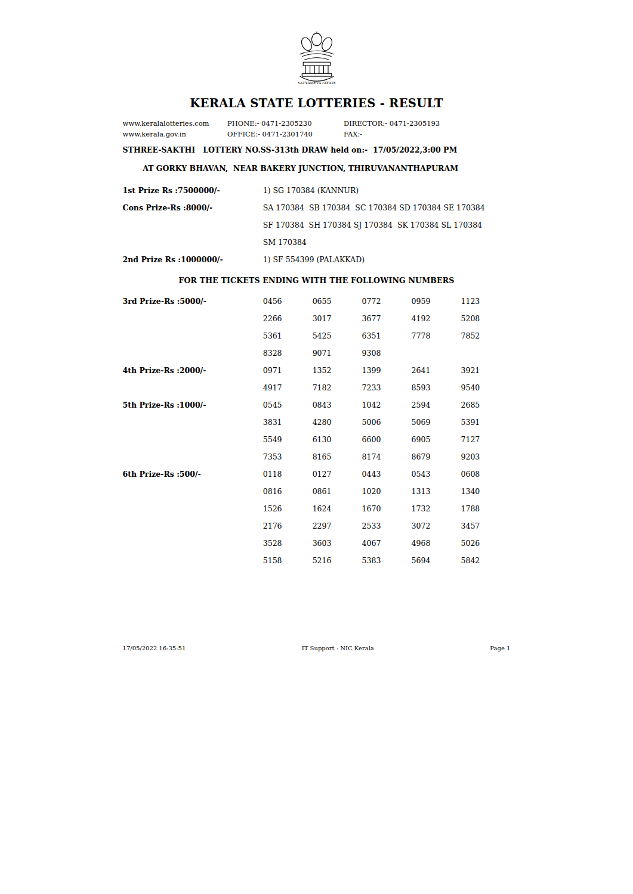KERALA STATE LOTTERIES - RESULT
| www.keralalotteries.com | PHONE:- 0471-2305230 | DIRECTOR:- 0471-2305193 |
| www.kerala.gov.in | OFFICE:- 0471-2301740 | FAX:- |
STHREE-SAKTHI LOTTERY NO.SS-313th DRAW held on:- 17/05/2022,3:00 PM
AT GORKY BHAVAN, NEAR BAKERY JUNCTION, THIRUVANANTHAPURAM
| 1st Prize Rs :7500000/- | 1) SG 170384 (KANNUR) |
| Cons Prize-Rs :8000/- | SA 170384 SB 170384 SC 170384 SD 170384 SE 170384 SF 170384 SH 170384 SJ 170384 SK 170384 SL 170384 SM 170384 |
| 2nd Prize Rs :1000000/- | 1) SF 554399 (PALAKKAD) |
FOR THE TICKETS ENDING WITH THE FOLLOWING NUMBERS
3rd Prize-Rs :5000/-
| 0456 | 0655 | 0772 | 0959 | 1123 |
| 2266 | 3017 | 3677 | 4192 | 5208 |
| 5361 | 5425 | 6351 | 7778 | 7852 |
| 8328 | 9071 | 9308 | | |
4th Prize-Rs :2000/-
| 0971 | 1352 | 1399 | 2641 | 3921 |
| 4917 | 7182 | 7233 | 8593 | 9540 |
5th Prize-Rs :1000/-
| 0545 | 0843 | 1042 | 2594 | 2685 |
| 3831 | 4280 | 5006 | 5069 | 5391 |
| 5549 | 6130 | 6600 | 6905 | 7127 |
| 7353 | 8165 | 8174 | 8679 | 9203 |
6th Prize-Rs :500/-
| 0118 | 0127 | 0443 | 0543 | 0608 |
| 0816 | 0861 | 1020 | 1313 | 1340 |
| 1526 | 1624 | 1670 | 1732 | 1788 |
| 2176 | 2297 | 2533 | 3072 | 3457 |
| 3528 | 3603 | 4067 | 4968 | 5026 |
| 5158 | 5216 | 5383 | 5694 | 5842 |
17/05/2022 16:35:51
IT Support : NIC Kerala
Page 1